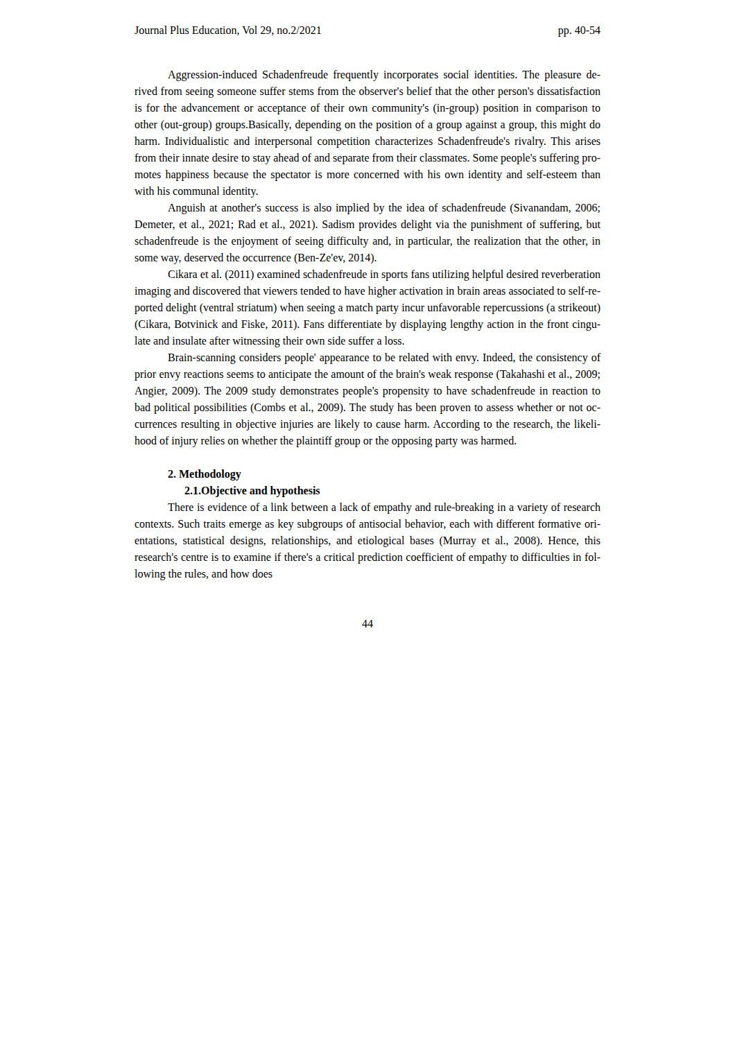Journal Plus Education, Vol 29, no.2/2021
pp. 40-54
Aggression-induced Schadenfreude frequently incorporates social identities. The pleasure derived from seeing someone suffer stems from the observer's belief that the other person's dissatisfaction is for the advancement or acceptance of their own community's (in-group) position in comparison to other (out-group) groups.Basically, depending on the position of a group against a group, this might do harm. Individualistic and interpersonal competition characterizes Schadenfreude's rivalry. This arises from their innate desire to stay ahead of and separate from their classmates. Some people's suffering promotes happiness because the spectator is more concerned with his own identity and self-esteem than with his communal identity.
Anguish at another's success is also implied by the idea of schadenfreude (Sivanandam, 2006; Demeter, et al., 2021; Rad et al., 2021). Sadism provides delight via the punishment of suffering, but schadenfreude is the enjoyment of seeing difficulty and, in particular, the realization that the other, in some way, deserved the occurrence (Ben-Ze'ev, 2014).
Cikara et al. (2011) examined schadenfreude in sports fans utilizing helpful desired reverberation imaging and discovered that viewers tended to have higher activation in brain areas associated to self-reported delight (ventral striatum) when seeing a match party incur unfavorable repercussions (a strikeout) (Cikara, Botvinick and Fiske, 2011). Fans differentiate by displaying lengthy action in the front cingulate and insulate after witnessing their own side suffer a loss.
Brain-scanning considers people' appearance to be related with envy. Indeed, the consistency of prior envy reactions seems to anticipate the amount of the brain's weak response (Takahashi et al., 2009; Angier, 2009). The 2009 study demonstrates people's propensity to have schadenfreude in reaction to bad political possibilities (Combs et al., 2009). The study has been proven to assess whether or not occurrences resulting in objective injuries are likely to cause harm. According to the research, the likelihood of injury relies on whether the plaintiff group or the opposing party was harmed.
2. Methodology
2.1.Objective and hypothesis
There is evidence of a link between a lack of empathy and rule-breaking in a variety of research contexts. Such traits emerge as key subgroups of antisocial behavior, each with different formative orientations, statistical designs, relationships, and etiological bases (Murray et al., 2008). Hence, this research's centre is to examine if there's a critical prediction coefficient of empathy to difficulties in following the rules, and how does
44